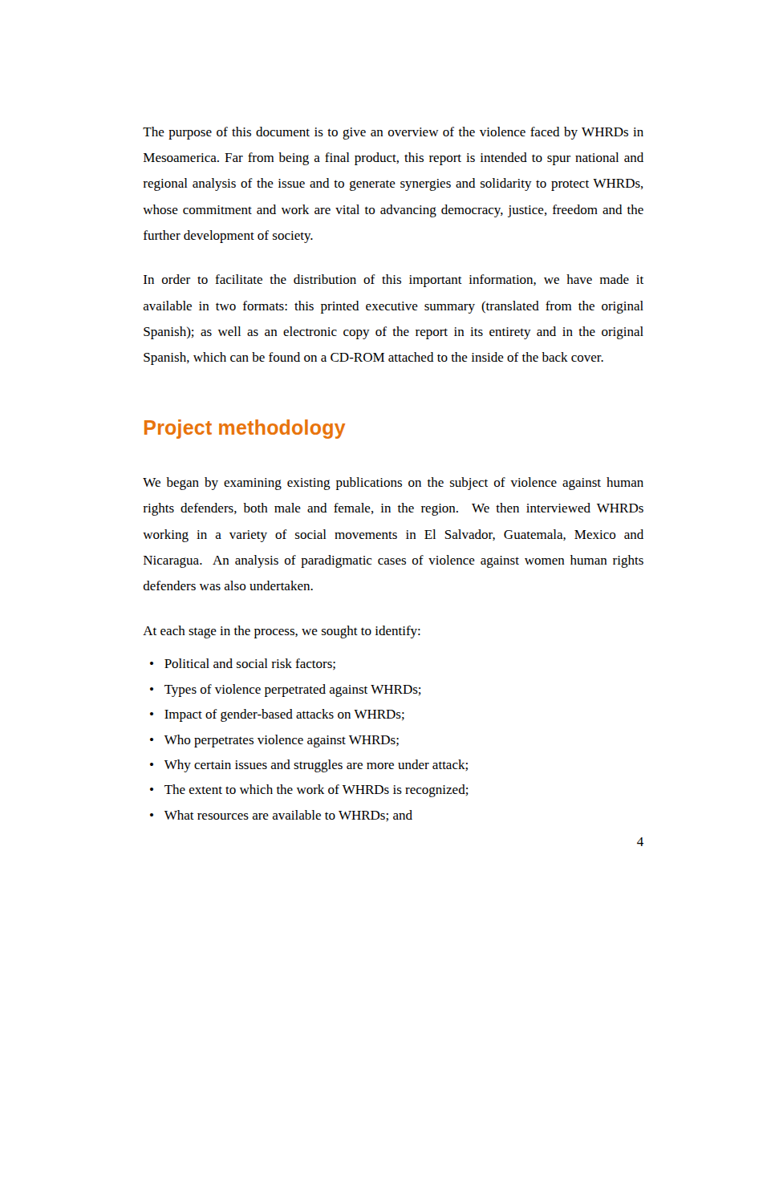The purpose of this document is to give an overview of the violence faced by WHRDs in Mesoamerica. Far from being a final product, this report is intended to spur national and regional analysis of the issue and to generate synergies and solidarity to protect WHRDs, whose commitment and work are vital to advancing democracy, justice, freedom and the further development of society.
In order to facilitate the distribution of this important information, we have made it available in two formats: this printed executive summary (translated from the original Spanish); as well as an electronic copy of the report in its entirety and in the original Spanish, which can be found on a CD-ROM attached to the inside of the back cover.
Project methodology
We began by examining existing publications on the subject of violence against human rights defenders, both male and female, in the region. We then interviewed WHRDs working in a variety of social movements in El Salvador, Guatemala, Mexico and Nicaragua. An analysis of paradigmatic cases of violence against women human rights defenders was also undertaken.
At each stage in the process, we sought to identify:
Political and social risk factors;
Types of violence perpetrated against WHRDs;
Impact of gender-based attacks on WHRDs;
Who perpetrates violence against WHRDs;
Why certain issues and struggles are more under attack;
The extent to which the work of WHRDs is recognized;
What resources are available to WHRDs; and
4